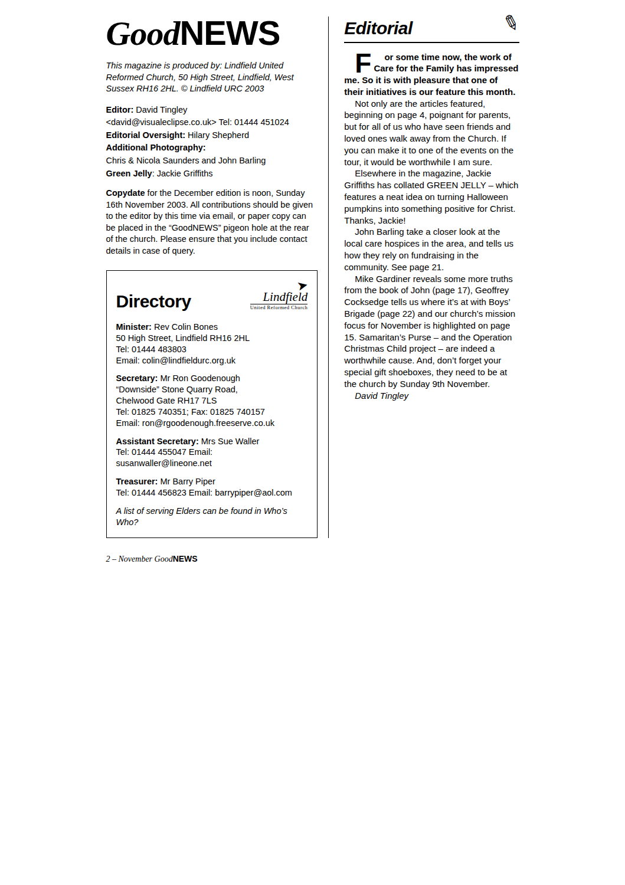Good NEWS
This magazine is produced by: Lindfield United Reformed Church, 50 High Street, Lindfield, West Sussex RH16 2HL. © Lindfield URC 2003
Editor: David Tingley
<david@visualeclipse.co.uk> Tel: 01444 451024
Editorial Oversight: Hilary Shepherd
Additional Photography:
Chris & Nicola Saunders and John Barling
Green Jelly: Jackie Griffiths
Copydate for the December edition is noon, Sunday 16th November 2003. All contributions should be given to the editor by this time via email, or paper copy can be placed in the “GoodNEWS” pigeon hole at the rear of the church. Please ensure that you include contact details in case of query.
Directory
➤ Lindfield United Reformed Church
Minister: Rev Colin Bones
50 High Street, Lindfield RH16 2HL
Tel: 01444 483803
Email: colin@lindfieldurc.org.uk
Secretary: Mr Ron Goodenough
“Downside” Stone Quarry Road,
Chelwood Gate RH17 7LS
Tel: 01825 740351; Fax: 01825 740157
Email: ron@rgoodenough.freeserve.co.uk
Assistant Secretary: Mrs Sue Waller
Tel: 01444 455047 Email: susanwaller@lineone.net
Treasurer: Mr Barry Piper
Tel: 01444 456823 Email: barrypiper@aol.com
A list of serving Elders can be found in Who’s Who?
Editorial
✎
For some time now, the work of Care for the Family has impressed me. So it is with pleasure that one of their initiatives is our feature this month.
Not only are the articles featured, beginning on page 4, poignant for parents, but for all of us who have seen friends and loved ones walk away from the Church. If you can make it to one of the events on the tour, it would be worthwhile I am sure.
Elsewhere in the magazine, Jackie Griffiths has collated GREEN JELLY – which features a neat idea on turning Halloween pumpkins into something positive for Christ. Thanks, Jackie!
John Barling take a closer look at the local care hospices in the area, and tells us how they rely on fundraising in the community. See page 21.
Mike Gardiner reveals some more truths from the book of John (page 17), Geoffrey Cocksedge tells us where it’s at with Boys’ Brigade (page 22) and our church’s mission focus for November is highlighted on page 15. Samaritan’s Purse – and the Operation Christmas Child project – are indeed a worthwhile cause. And, don’t forget your special gift shoeboxes, they need to be at the church by Sunday 9th November.
David Tingley
2 – November Good NEWS